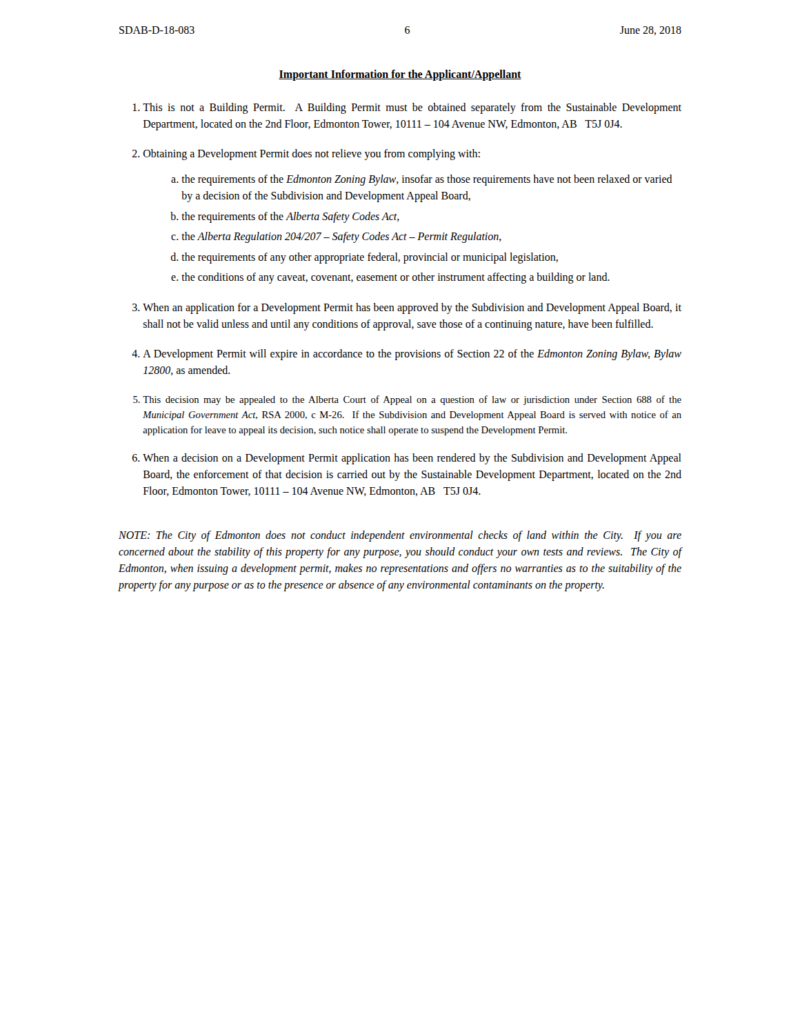SDAB-D-18-083 6 June 28, 2018
Important Information for the Applicant/Appellant
This is not a Building Permit. A Building Permit must be obtained separately from the Sustainable Development Department, located on the 2nd Floor, Edmonton Tower, 10111 – 104 Avenue NW, Edmonton, AB T5J 0J4.
Obtaining a Development Permit does not relieve you from complying with:
the requirements of the Edmonton Zoning Bylaw, insofar as those requirements have not been relaxed or varied by a decision of the Subdivision and Development Appeal Board,
the requirements of the Alberta Safety Codes Act,
the Alberta Regulation 204/207 – Safety Codes Act – Permit Regulation,
the requirements of any other appropriate federal, provincial or municipal legislation,
the conditions of any caveat, covenant, easement or other instrument affecting a building or land.
When an application for a Development Permit has been approved by the Subdivision and Development Appeal Board, it shall not be valid unless and until any conditions of approval, save those of a continuing nature, have been fulfilled.
A Development Permit will expire in accordance to the provisions of Section 22 of the Edmonton Zoning Bylaw, Bylaw 12800, as amended.
This decision may be appealed to the Alberta Court of Appeal on a question of law or jurisdiction under Section 688 of the Municipal Government Act, RSA 2000, c M-26. If the Subdivision and Development Appeal Board is served with notice of an application for leave to appeal its decision, such notice shall operate to suspend the Development Permit.
When a decision on a Development Permit application has been rendered by the Subdivision and Development Appeal Board, the enforcement of that decision is carried out by the Sustainable Development Department, located on the 2nd Floor, Edmonton Tower, 10111 – 104 Avenue NW, Edmonton, AB T5J 0J4.
NOTE: The City of Edmonton does not conduct independent environmental checks of land within the City. If you are concerned about the stability of this property for any purpose, you should conduct your own tests and reviews. The City of Edmonton, when issuing a development permit, makes no representations and offers no warranties as to the suitability of the property for any purpose or as to the presence or absence of any environmental contaminants on the property.